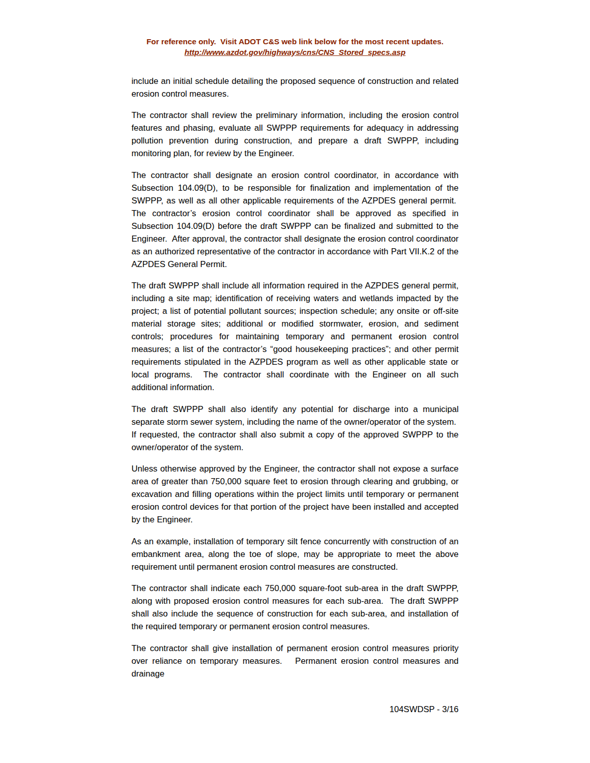For reference only. Visit ADOT C&S web link below for the most recent updates.
http://www.azdot.gov/highways/cns/CNS_Stored_specs.asp
include an initial schedule detailing the proposed sequence of construction and related erosion control measures.
The contractor shall review the preliminary information, including the erosion control features and phasing, evaluate all SWPPP requirements for adequacy in addressing pollution prevention during construction, and prepare a draft SWPPP, including monitoring plan, for review by the Engineer.
The contractor shall designate an erosion control coordinator, in accordance with Subsection 104.09(D), to be responsible for finalization and implementation of the SWPPP, as well as all other applicable requirements of the AZPDES general permit. The contractor’s erosion control coordinator shall be approved as specified in Subsection 104.09(D) before the draft SWPPP can be finalized and submitted to the Engineer. After approval, the contractor shall designate the erosion control coordinator as an authorized representative of the contractor in accordance with Part VII.K.2 of the AZPDES General Permit.
The draft SWPPP shall include all information required in the AZPDES general permit, including a site map; identification of receiving waters and wetlands impacted by the project; a list of potential pollutant sources; inspection schedule; any onsite or off-site material storage sites; additional or modified stormwater, erosion, and sediment controls; procedures for maintaining temporary and permanent erosion control measures; a list of the contractor’s “good housekeeping practices”; and other permit requirements stipulated in the AZPDES program as well as other applicable state or local programs. The contractor shall coordinate with the Engineer on all such additional information.
The draft SWPPP shall also identify any potential for discharge into a municipal separate storm sewer system, including the name of the owner/operator of the system. If requested, the contractor shall also submit a copy of the approved SWPPP to the owner/operator of the system.
Unless otherwise approved by the Engineer, the contractor shall not expose a surface area of greater than 750,000 square feet to erosion through clearing and grubbing, or excavation and filling operations within the project limits until temporary or permanent erosion control devices for that portion of the project have been installed and accepted by the Engineer.
As an example, installation of temporary silt fence concurrently with construction of an embankment area, along the toe of slope, may be appropriate to meet the above requirement until permanent erosion control measures are constructed.
The contractor shall indicate each 750,000 square-foot sub-area in the draft SWPPP, along with proposed erosion control measures for each sub-area. The draft SWPPP shall also include the sequence of construction for each sub-area, and installation of the required temporary or permanent erosion control measures.
The contractor shall give installation of permanent erosion control measures priority over reliance on temporary measures. Permanent erosion control measures and drainage
104SWDSP - 3/16